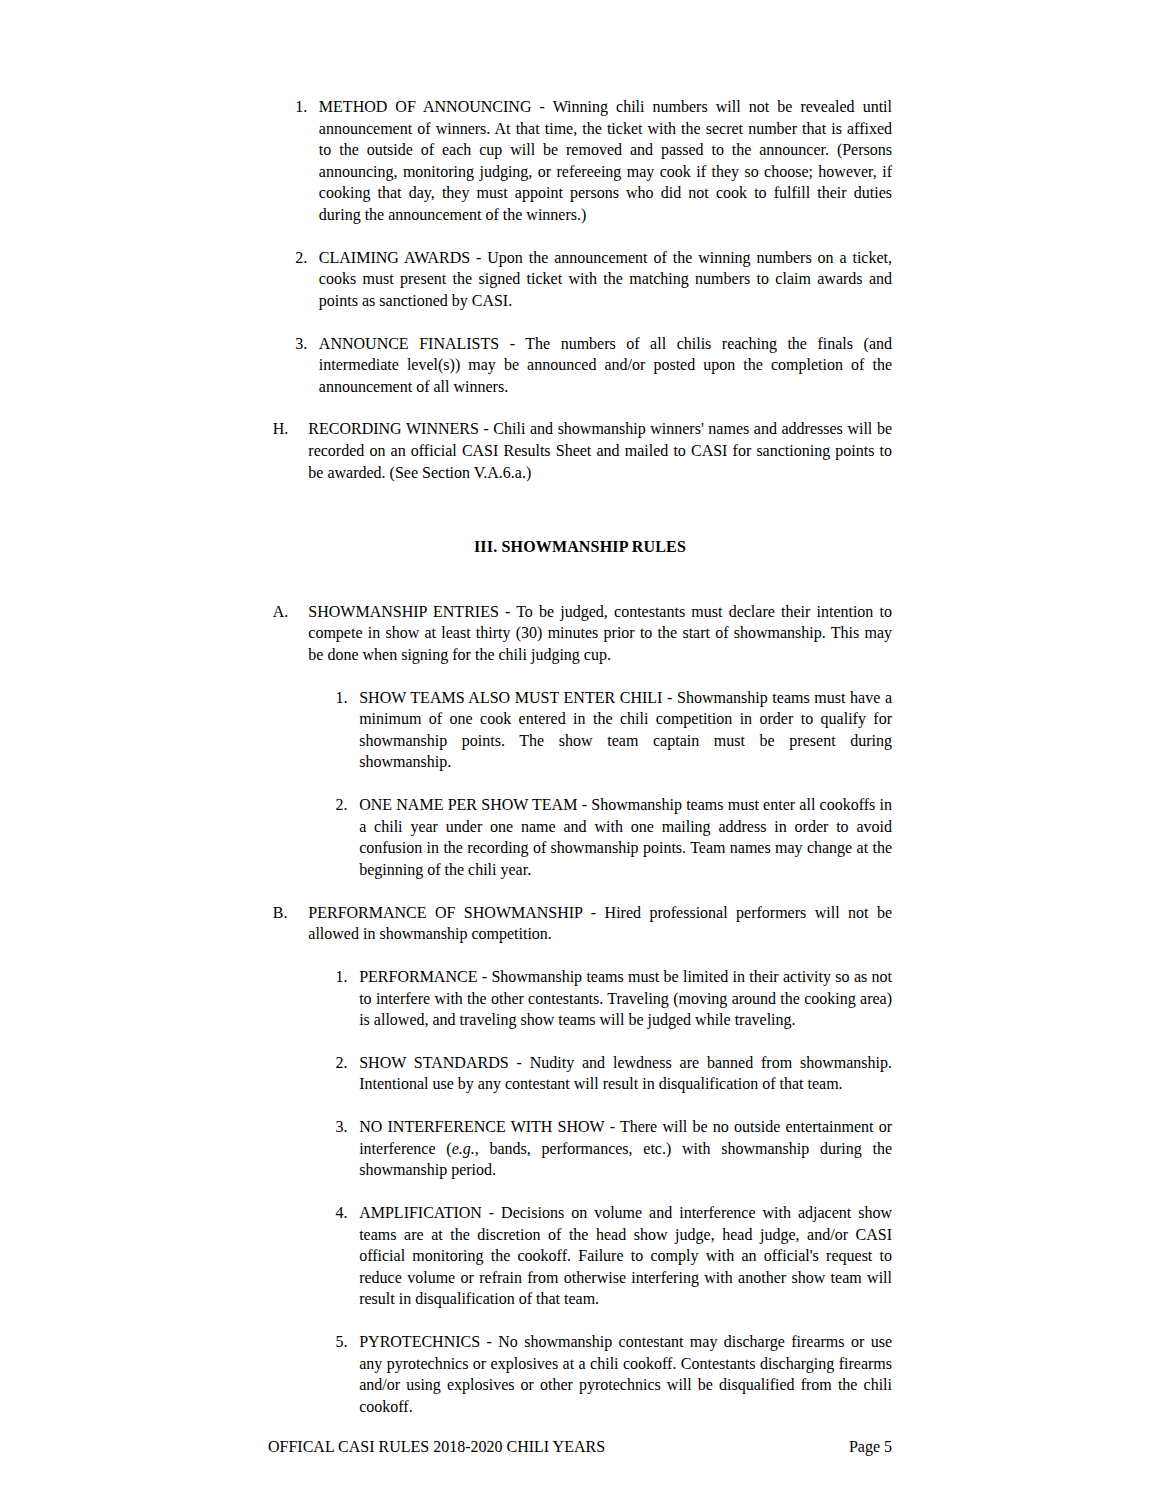METHOD OF ANNOUNCING - Winning chili numbers will not be revealed until announcement of winners. At that time, the ticket with the secret number that is affixed to the outside of each cup will be removed and passed to the announcer. (Persons announcing, monitoring judging, or refereeing may cook if they so choose; however, if cooking that day, they must appoint persons who did not cook to fulfill their duties during the announcement of the winners.)
CLAIMING AWARDS - Upon the announcement of the winning numbers on a ticket, cooks must present the signed ticket with the matching numbers to claim awards and points as sanctioned by CASI.
ANNOUNCE FINALISTS - The numbers of all chilis reaching the finals (and intermediate level(s)) may be announced and/or posted upon the completion of the announcement of all winners.
H.
RECORDING WINNERS - Chili and showmanship winners' names and addresses will be recorded on an official CASI Results Sheet and mailed to CASI for sanctioning points to be awarded. (See Section V.A.6.a.)
III. SHOWMANSHIP RULES
A.
SHOWMANSHIP ENTRIES - To be judged, contestants must declare their intention to compete in show at least thirty (30) minutes prior to the start of showmanship. This may be done when signing for the chili judging cup.
SHOW TEAMS ALSO MUST ENTER CHILI - Showmanship teams must have a minimum of one cook entered in the chili competition in order to qualify for showmanship points. The show team captain must be present during showmanship.
ONE NAME PER SHOW TEAM - Showmanship teams must enter all cookoffs in a chili year under one name and with one mailing address in order to avoid confusion in the recording of showmanship points. Team names may change at the beginning of the chili year.
B.
PERFORMANCE OF SHOWMANSHIP - Hired professional performers will not be allowed in showmanship competition.
PERFORMANCE - Showmanship teams must be limited in their activity so as not to interfere with the other contestants. Traveling (moving around the cooking area) is allowed, and traveling show teams will be judged while traveling.
SHOW STANDARDS - Nudity and lewdness are banned from showmanship. Intentional use by any contestant will result in disqualification of that team.
NO INTERFERENCE WITH SHOW - There will be no outside entertainment or interference (e.g., bands, performances, etc.) with showmanship during the showmanship period.
AMPLIFICATION - Decisions on volume and interference with adjacent show teams are at the discretion of the head show judge, head judge, and/or CASI official monitoring the cookoff. Failure to comply with an official's request to reduce volume or refrain from otherwise interfering with another show team will result in disqualification of that team.
PYROTECHNICS - No showmanship contestant may discharge firearms or use any pyrotechnics or explosives at a chili cookoff. Contestants discharging firearms and/or using explosives or other pyrotechnics will be disqualified from the chili cookoff.
OFFICAL CASI RULES 2018-2020 CHILI YEARS Page 5